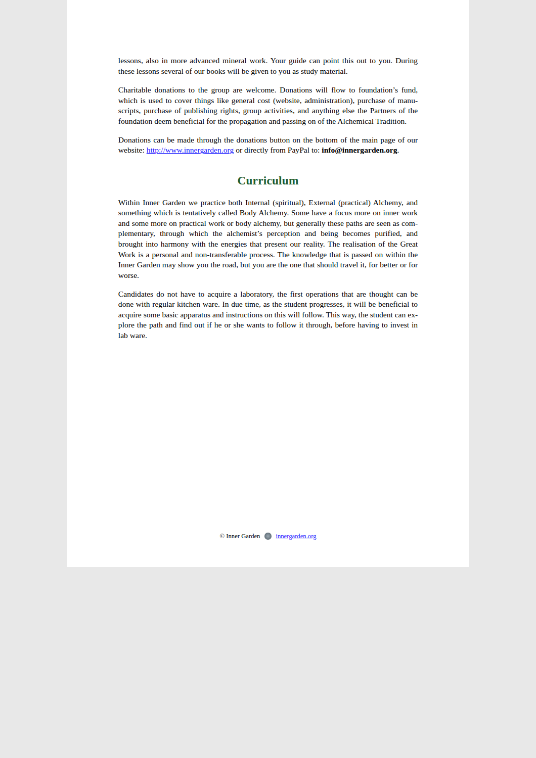lessons, also in more advanced mineral work. Your guide can point this out to you. During these lessons several of our books will be given to you as study material.
Charitable donations to the group are welcome. Donations will flow to foundation’s fund, which is used to cover things like general cost (website, administration), purchase of manuscripts, purchase of publishing rights, group activities, and anything else the Partners of the foundation deem beneficial for the propagation and passing on of the Alchemical Tradition.
Donations can be made through the donations button on the bottom of the main page of our website: http://www.innergarden.org or directly from PayPal to: info@innergarden.org.
Curriculum
Within Inner Garden we practice both Internal (spiritual), External (practical) Alchemy, and something which is tentatively called Body Alchemy. Some have a focus more on inner work and some more on practical work or body alchemy, but generally these paths are seen as complementary, through which the alchemist’s perception and being becomes purified, and brought into harmony with the energies that present our reality. The realisation of the Great Work is a personal and non-transferable process. The knowledge that is passed on within the Inner Garden may show you the road, but you are the one that should travel it, for better or for worse.
Candidates do not have to acquire a laboratory, the first operations that are thought can be done with regular kitchen ware. In due time, as the student progresses, it will be beneficial to acquire some basic apparatus and instructions on this will follow. This way, the student can explore the path and find out if he or she wants to follow it through, before having to invest in lab ware.
© Inner Garden innergarden.org